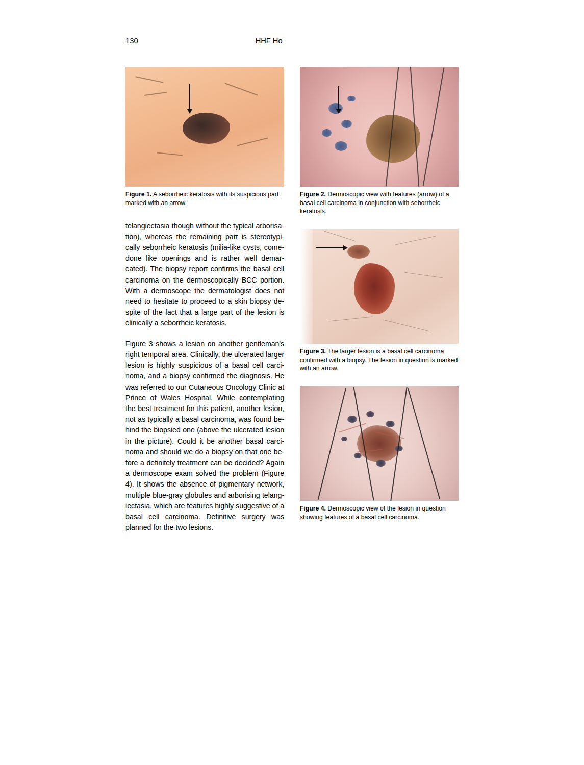130 HHF Ho
Figure 1. A seborrheic keratosis with its suspicious part marked with an arrow.
telangiectasia though without the typical arborisation), whereas the remaining part is stereotypically seborrheic keratosis (milia-like cysts, comedone like openings and is rather well demarcated). The biopsy report confirms the basal cell carcinoma on the dermoscopically BCC portion. With a dermoscope the dermatologist does not need to hesitate to proceed to a skin biopsy despite of the fact that a large part of the lesion is clinically a seborrheic keratosis.
Figure 3 shows a lesion on another gentleman's right temporal area. Clinically, the ulcerated larger lesion is highly suspicious of a basal cell carcinoma, and a biopsy confirmed the diagnosis. He was referred to our Cutaneous Oncology Clinic at Prince of Wales Hospital. While contemplating the best treatment for this patient, another lesion, not as typically a basal carcinoma, was found behind the biopsied one (above the ulcerated lesion in the picture). Could it be another basal carcinoma and should we do a biopsy on that one before a definitely treatment can be decided? Again a dermoscope exam solved the problem (Figure 4). It shows the absence of pigmentary network, multiple blue-gray globules and arborising telangiectasia, which are features highly suggestive of a basal cell carcinoma. Definitive surgery was planned for the two lesions.
Figure 2. Dermoscopic view with features (arrow) of a basal cell carcinoma in conjunction with seborrheic keratosis.
Figure 3. The larger lesion is a basal cell carcinoma confirmed with a biopsy. The lesion in question is marked with an arrow.
Figure 4. Dermoscopic view of the lesion in question showing features of a basal cell carcinoma.